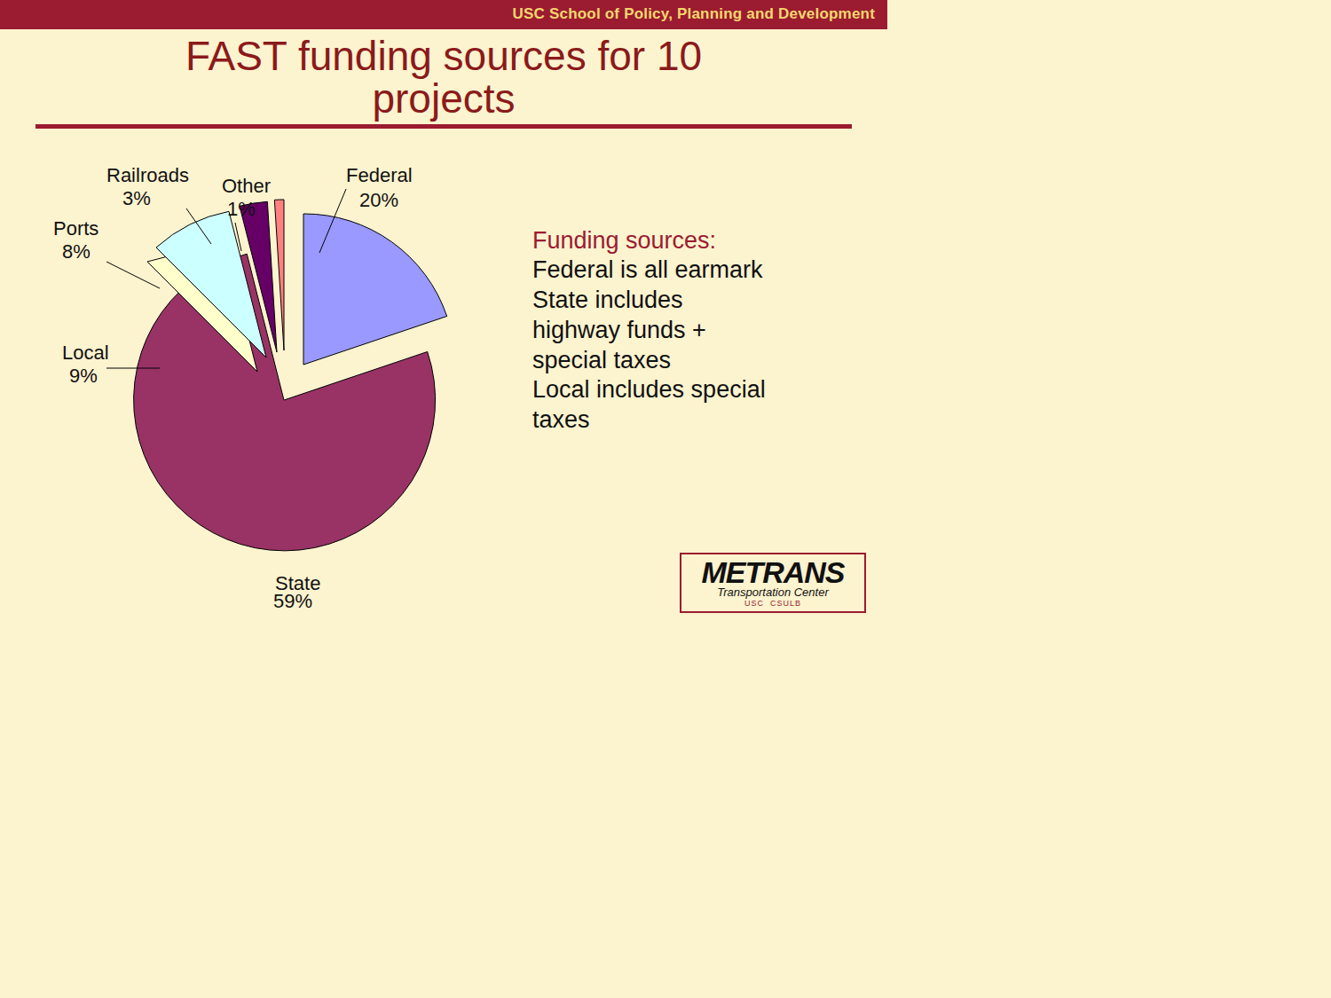USC School of Policy, Planning and Development
FAST funding sources for 10
projects
Federal 20% State 59% Local 9% Ports 8% Railroads 3% Other 1%
Funding sources:
Federal is all earmark
State includes
highway funds +
special taxes
Local includes special
taxes
METRANS
Transportation Center
USC CSULB